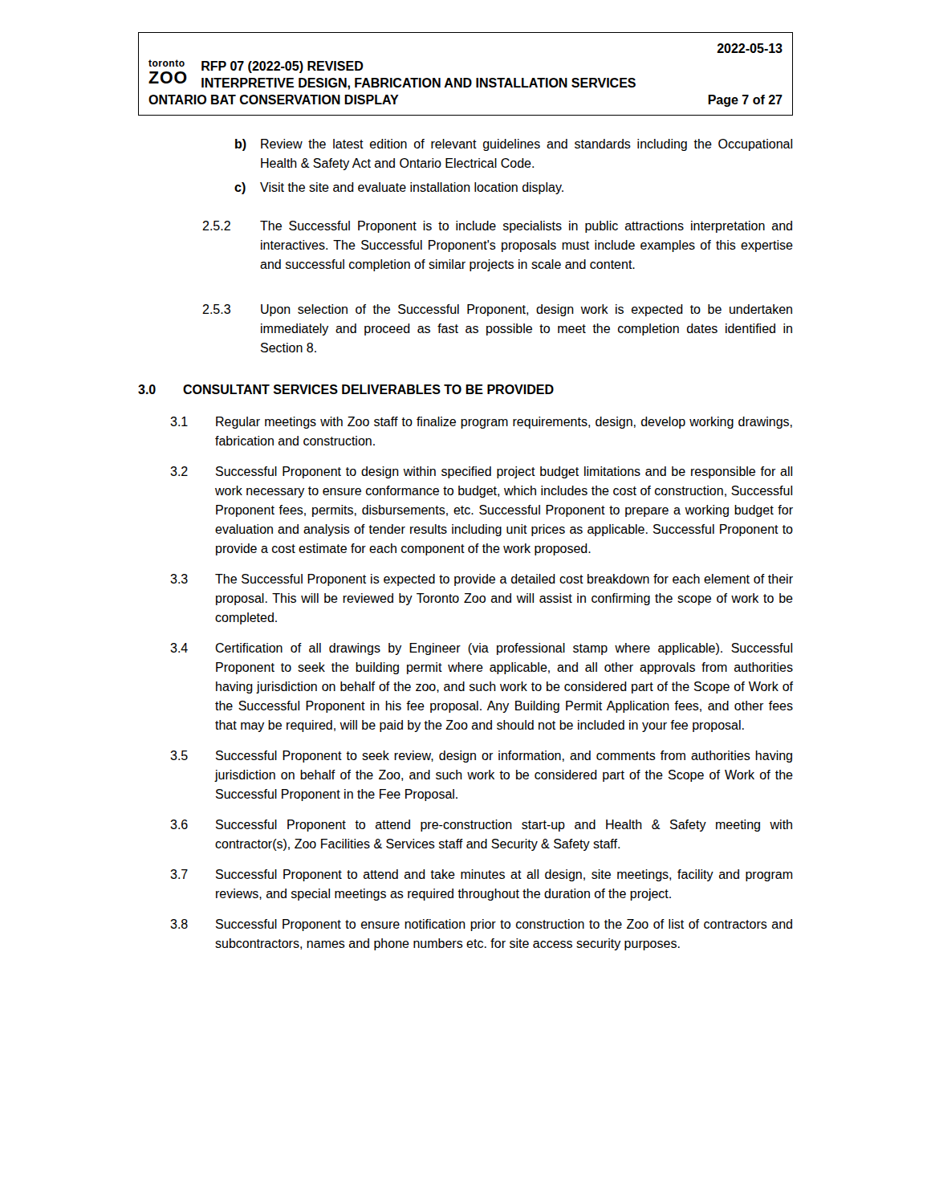2022-05-13
toronto ZOO
RFP 07 (2022-05) REVISED
INTERPRETIVE DESIGN, FABRICATION AND INSTALLATION SERVICES
ONTARIO BAT CONSERVATION DISPLAY Page 7 of 27
b) Review the latest edition of relevant guidelines and standards including the Occupational Health & Safety Act and Ontario Electrical Code.
c) Visit the site and evaluate installation location display.
2.5.2 The Successful Proponent is to include specialists in public attractions interpretation and interactives. The Successful Proponent's proposals must include examples of this expertise and successful completion of similar projects in scale and content.
2.5.3 Upon selection of the Successful Proponent, design work is expected to be undertaken immediately and proceed as fast as possible to meet the completion dates identified in Section 8.
3.0 CONSULTANT SERVICES DELIVERABLES TO BE PROVIDED
3.1 Regular meetings with Zoo staff to finalize program requirements, design, develop working drawings, fabrication and construction.
3.2 Successful Proponent to design within specified project budget limitations and be responsible for all work necessary to ensure conformance to budget, which includes the cost of construction, Successful Proponent fees, permits, disbursements, etc. Successful Proponent to prepare a working budget for evaluation and analysis of tender results including unit prices as applicable. Successful Proponent to provide a cost estimate for each component of the work proposed.
3.3 The Successful Proponent is expected to provide a detailed cost breakdown for each element of their proposal. This will be reviewed by Toronto Zoo and will assist in confirming the scope of work to be completed.
3.4 Certification of all drawings by Engineer (via professional stamp where applicable). Successful Proponent to seek the building permit where applicable, and all other approvals from authorities having jurisdiction on behalf of the zoo, and such work to be considered part of the Scope of Work of the Successful Proponent in his fee proposal. Any Building Permit Application fees, and other fees that may be required, will be paid by the Zoo and should not be included in your fee proposal.
3.5 Successful Proponent to seek review, design or information, and comments from authorities having jurisdiction on behalf of the Zoo, and such work to be considered part of the Scope of Work of the Successful Proponent in the Fee Proposal.
3.6 Successful Proponent to attend pre-construction start-up and Health & Safety meeting with contractor(s), Zoo Facilities & Services staff and Security & Safety staff.
3.7 Successful Proponent to attend and take minutes at all design, site meetings, facility and program reviews, and special meetings as required throughout the duration of the project.
3.8 Successful Proponent to ensure notification prior to construction to the Zoo of list of contractors and subcontractors, names and phone numbers etc. for site access security purposes.